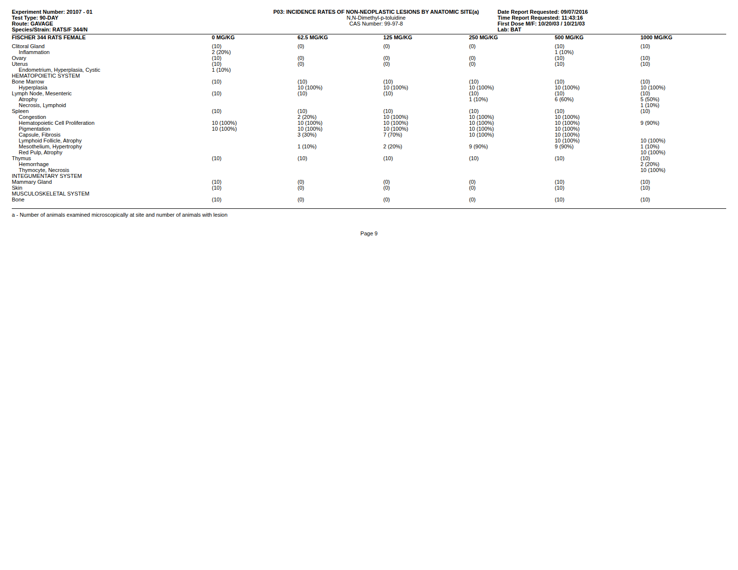| Experiment Number: 20107 - 01 Test Type: 90-DAY Route: GAVAGE Species/Strain: RATS/F 344/N | P03: INCIDENCE RATES OF NON-NEOPLASTIC LESIONS BY ANATOMIC SITE(a) N,N-Dimethyl-p-toluidine CAS Number: 99-97-8 | Date Report Requested: 09/07/2016 Time Report Requested: 11:43:16 First Dose M/F: 10/20/03 / 10/21/03 Lab: BAT |
| FISCHER 344 RATS FEMALE | 0 MG/KG | 62.5 MG/KG | 125 MG/KG | 250 MG/KG | 500 MG/KG | 1000 MG/KG |
| --- | --- | --- | --- | --- | --- | --- |
| Clitoral Gland | (10) | (0) | (0) | (0) | (10) | (10) |
| Inflammation | 2 (20%) | | | | 1 (10%) | |
| Ovary | (10) | (0) | (0) | (0) | (10) | (10) |
| Uterus | (10) | (0) | (0) | (0) | (10) | (10) |
| Endometrium, Hyperplasia, Cystic | 1 (10%) | | | | | |
| HEMATOPOIETIC SYSTEM |
| Bone Marrow | (10) | (10) | (10) | (10) | (10) | (10) |
| Hyperplasia | | 10 (100%) | 10 (100%) | 10 (100%) | 10 (100%) | 10 (100%) |
| Lymph Node, Mesenteric | (10) | (10) | (10) | (10) | (10) | (10) |
| Atrophy | | | | 1 (10%) | 6 (60%) | 5 (50%) |
| Necrosis, Lymphoid | | | | | | 1 (10%) |
| Spleen | (10) | (10) | (10) | (10) | (10) | (10) |
| Congestion | | 2 (20%) | 10 (100%) | 10 (100%) | 10 (100%) | |
| Hematopoietic Cell Proliferation | 10 (100%) | 10 (100%) | 10 (100%) | 10 (100%) | 10 (100%) | 9 (90%) |
| Pigmentation | 10 (100%) | 10 (100%) | 10 (100%) | 10 (100%) | 10 (100%) | |
| Capsule, Fibrosis | | 3 (30%) | 7 (70%) | 10 (100%) | 10 (100%) | |
| Lymphoid Follicle, Atrophy | | | | | 10 (100%) | 10 (100%) |
| Mesothelium, Hypertrophy | | 1 (10%) | 2 (20%) | 9 (90%) | 9 (90%) | 1 (10%) |
| Red Pulp, Atrophy | | | | | | 10 (100%) |
| Thymus | (10) | (10) | (10) | (10) | (10) | (10) |
| Hemorrhage | | | | | | 2 (20%) |
| Thymocyte, Necrosis | | | | | | 10 (100%) |
| INTEGUMENTARY SYSTEM |
| Mammary Gland | (10) | (0) | (0) | (0) | (10) | (10) |
| Skin | (10) | (0) | (0) | (0) | (10) | (10) |
| MUSCULOSKELETAL SYSTEM |
| Bone | (10) | (0) | (0) | (0) | (10) | (10) |
a - Number of animals examined microscopically at site and number of animals with lesion
Page 9